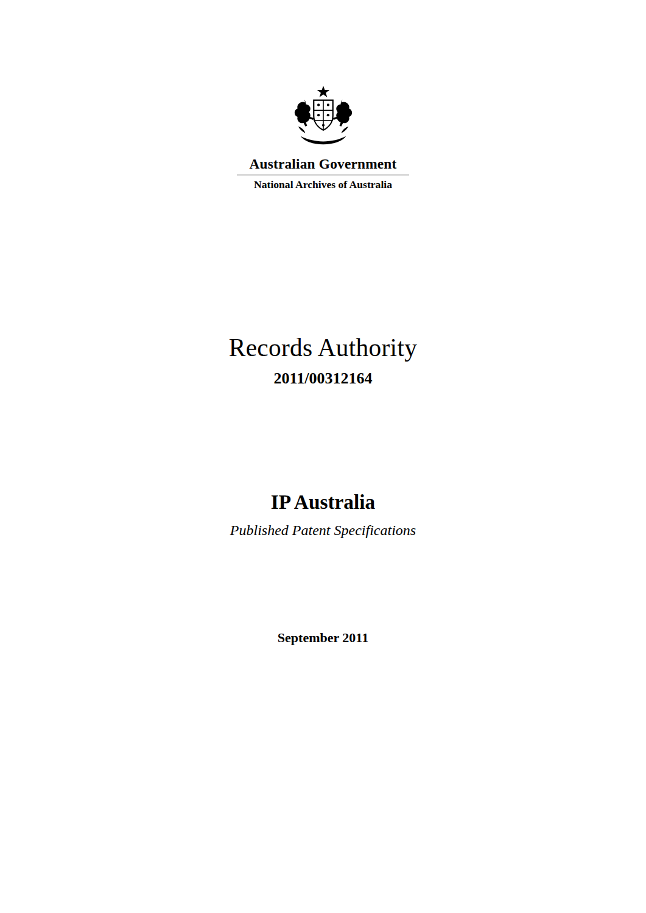Australian Government
National Archives of Australia
Records Authority
2011/00312164
IP Australia
Published Patent Specifications
September 2011